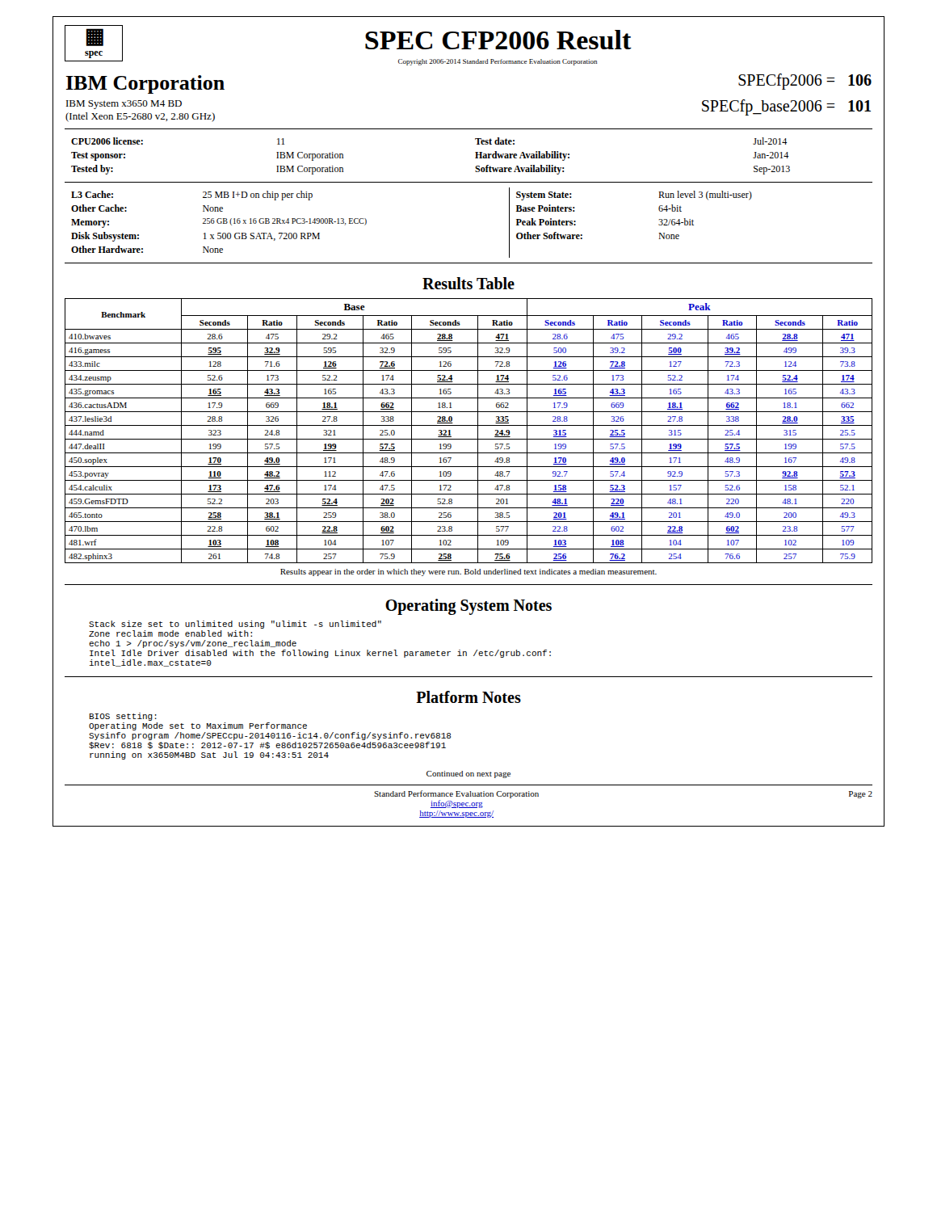▦
spec
SPEC CFP2006 Result
Copyright 2006-2014 Standard Performance Evaluation Corporation
| IBM Corporation | SPECfp2006 = 106 |
| IBM System x3650 M4 BD (Intel Xeon E5-2680 v2, 2.80 GHz) | SPECfp_base2006 = 101 |
| / CPU2006 license: / 11 / / Test sponsor: / IBM Corporation / / Tested by: / IBM Corporation / | / Test date: / Jul-2014 / / Hardware Availability: / Jan-2014 / / Software Availability: / Sep-2013 / |
| / L3 Cache: / 25 MB I+D on chip per chip / / Other Cache: / None / / Memory: / 256 GB (16 x 16 GB 2Rx4 PC3-14900R-13, ECC) / / Disk Subsystem: / 1 x 500 GB SATA, 7200 RPM / / Other Hardware: / None / | / System State: / Run level 3 (multi-user) / / Base Pointers: / 64-bit / / Peak Pointers: / 32/64-bit / / Other Software: / None / |
Results Table
| Benchmark | Base | Peak |
| --- | --- | --- |
| Seconds | Ratio | Seconds | Ratio | Seconds | Ratio | Seconds | Ratio | Seconds | Ratio | Seconds | Ratio |
| 410.bwaves | 28.6 | 475 | 29.2 | 465 | 28.8 | 471 | 28.6 | 475 | 29.2 | 465 | 28.8 | 471 |
| 416.gamess | 595 | 32.9 | 595 | 32.9 | 595 | 32.9 | 500 | 39.2 | 500 | 39.2 | 499 | 39.3 |
| 433.milc | 128 | 71.6 | 126 | 72.6 | 126 | 72.8 | 126 | 72.8 | 127 | 72.3 | 124 | 73.8 |
| 434.zeusmp | 52.6 | 173 | 52.2 | 174 | 52.4 | 174 | 52.6 | 173 | 52.2 | 174 | 52.4 | 174 |
| 435.gromacs | 165 | 43.3 | 165 | 43.3 | 165 | 43.3 | 165 | 43.3 | 165 | 43.3 | 165 | 43.3 |
| 436.cactusADM | 17.9 | 669 | 18.1 | 662 | 18.1 | 662 | 17.9 | 669 | 18.1 | 662 | 18.1 | 662 |
| 437.leslie3d | 28.8 | 326 | 27.8 | 338 | 28.0 | 335 | 28.8 | 326 | 27.8 | 338 | 28.0 | 335 |
| 444.namd | 323 | 24.8 | 321 | 25.0 | 321 | 24.9 | 315 | 25.5 | 315 | 25.4 | 315 | 25.5 |
| 447.dealII | 199 | 57.5 | 199 | 57.5 | 199 | 57.5 | 199 | 57.5 | 199 | 57.5 | 199 | 57.5 |
| 450.soplex | 170 | 49.0 | 171 | 48.9 | 167 | 49.8 | 170 | 49.0 | 171 | 48.9 | 167 | 49.8 |
| 453.povray | 110 | 48.2 | 112 | 47.6 | 109 | 48.7 | 92.7 | 57.4 | 92.9 | 57.3 | 92.8 | 57.3 |
| 454.calculix | 173 | 47.6 | 174 | 47.5 | 172 | 47.8 | 158 | 52.3 | 157 | 52.6 | 158 | 52.1 |
| 459.GemsFDTD | 52.2 | 203 | 52.4 | 202 | 52.8 | 201 | 48.1 | 220 | 48.1 | 220 | 48.1 | 220 |
| 465.tonto | 258 | 38.1 | 259 | 38.0 | 256 | 38.5 | 201 | 49.1 | 201 | 49.0 | 200 | 49.3 |
| 470.lbm | 22.8 | 602 | 22.8 | 602 | 23.8 | 577 | 22.8 | 602 | 22.8 | 602 | 23.8 | 577 |
| 481.wrf | 103 | 108 | 104 | 107 | 102 | 109 | 103 | 108 | 104 | 107 | 102 | 109 |
| 482.sphinx3 | 261 | 74.8 | 257 | 75.9 | 258 | 75.6 | 256 | 76.2 | 254 | 76.6 | 257 | 75.9 |
Results appear in the order in which they were run. Bold underlined text indicates a median measurement.
Operating System Notes
Stack size set to unlimited using "ulimit -s unlimited"
Zone reclaim mode enabled with:
echo 1 > /proc/sys/vm/zone_reclaim_mode
Intel Idle Driver disabled with the following Linux kernel parameter in /etc/grub.conf:
intel_idle.max_cstate=0
Platform Notes
BIOS setting:
Operating Mode set to Maximum Performance
Sysinfo program /home/SPECcpu-20140116-ic14.0/config/sysinfo.rev6818
$Rev: 6818 $ $Date:: 2012-07-17 #$ e86d102572650a6e4d596a3cee98f191
running on x3650M4BD Sat Jul 19 04:43:51 2014
Continued on next page
Standard Performance Evaluation Corporation
info@spec.org
http://www.spec.org/
Page 2